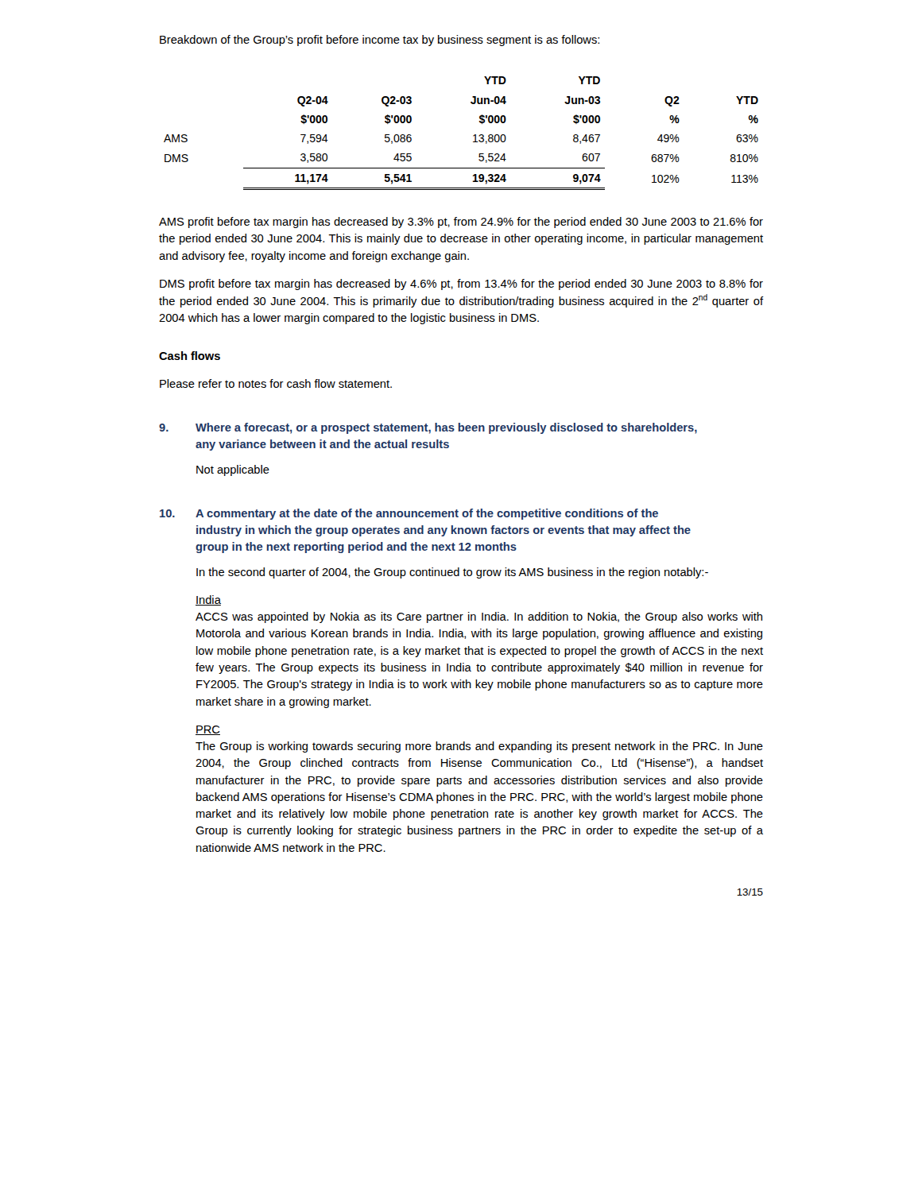Breakdown of the Group’s profit before income tax by business segment is as follows:
| | | | YTD | YTD | | |
| --- | --- | --- | --- | --- | --- | --- |
| | Q2-04 | Q2-03 | Jun-04 | Jun-03 | Q2 | YTD |
| | $'000 | $'000 | $'000 | $'000 | % | % |
| AMS | 7,594 | 5,086 | 13,800 | 8,467 | 49% | 63% |
| DMS | 3,580 | 455 | 5,524 | 607 | 687% | 810% |
| | 11,174 | 5,541 | 19,324 | 9,074 | 102% | 113% |
AMS profit before tax margin has decreased by 3.3% pt, from 24.9% for the period ended 30 June 2003 to 21.6% for the period ended 30 June 2004. This is mainly due to decrease in other operating income, in particular management and advisory fee, royalty income and foreign exchange gain.
DMS profit before tax margin has decreased by 4.6% pt, from 13.4% for the period ended 30 June 2003 to 8.8% for the period ended 30 June 2004. This is primarily due to distribution/trading business acquired in the 2nd quarter of 2004 which has a lower margin compared to the logistic business in DMS.
Cash flows
Please refer to notes for cash flow statement.
9.
Where a forecast, or a prospect statement, has been previously disclosed to shareholders, any variance between it and the actual results
Not applicable
10.
A commentary at the date of the announcement of the competitive conditions of the industry in which the group operates and any known factors or events that may affect the group in the next reporting period and the next 12 months
In the second quarter of 2004, the Group continued to grow its AMS business in the region notably:-
India
ACCS was appointed by Nokia as its Care partner in India. In addition to Nokia, the Group also works with Motorola and various Korean brands in India. India, with its large population, growing affluence and existing low mobile phone penetration rate, is a key market that is expected to propel the growth of ACCS in the next few years. The Group expects its business in India to contribute approximately $40 million in revenue for FY2005. The Group's strategy in India is to work with key mobile phone manufacturers so as to capture more market share in a growing market.
PRC
The Group is working towards securing more brands and expanding its present network in the PRC. In June 2004, the Group clinched contracts from Hisense Communication Co., Ltd (“Hisense”), a handset manufacturer in the PRC, to provide spare parts and accessories distribution services and also provide backend AMS operations for Hisense’s CDMA phones in the PRC. PRC, with the world’s largest mobile phone market and its relatively low mobile phone penetration rate is another key growth market for ACCS. The Group is currently looking for strategic business partners in the PRC in order to expedite the set-up of a nationwide AMS network in the PRC.
13/15